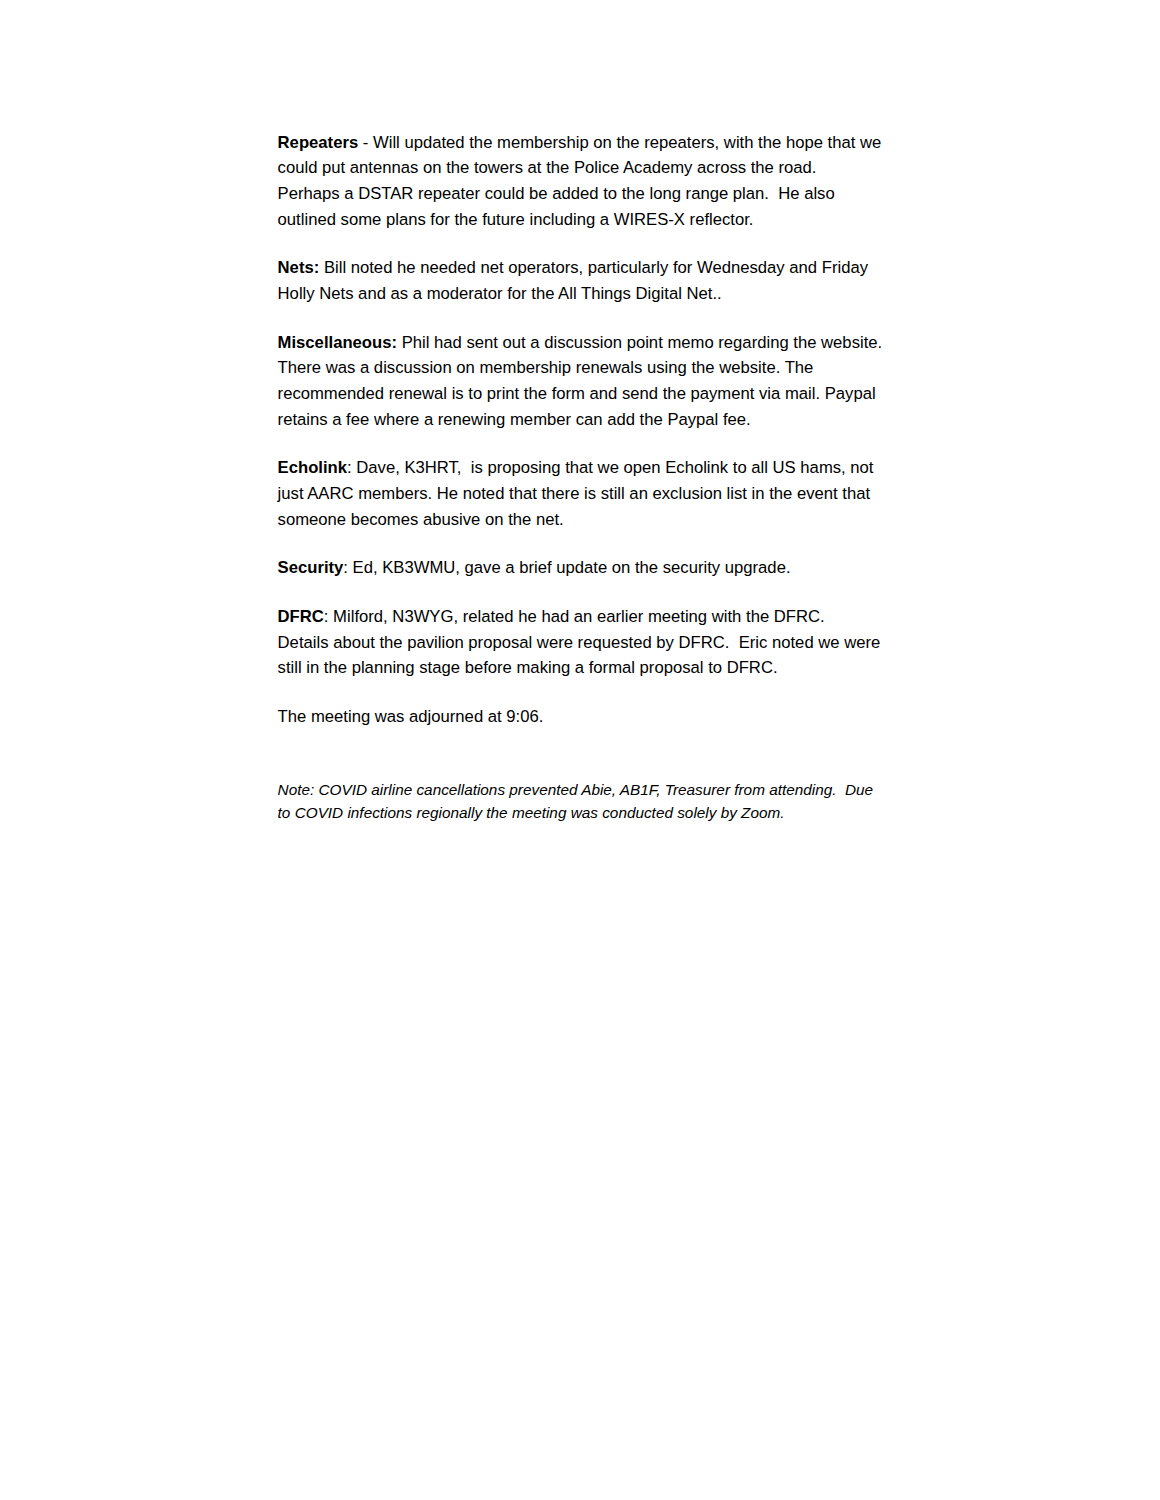Repeaters - Will updated the membership on the repeaters, with the hope that we could put antennas on the towers at the Police Academy across the road. Perhaps a DSTAR repeater could be added to the long range plan. He also outlined some plans for the future including a WIRES-X reflector.
Nets: Bill noted he needed net operators, particularly for Wednesday and Friday Holly Nets and as a moderator for the All Things Digital Net..
Miscellaneous: Phil had sent out a discussion point memo regarding the website. There was a discussion on membership renewals using the website. The recommended renewal is to print the form and send the payment via mail. Paypal retains a fee where a renewing member can add the Paypal fee.
Echolink: Dave, K3HRT, is proposing that we open Echolink to all US hams, not just AARC members. He noted that there is still an exclusion list in the event that someone becomes abusive on the net.
Security: Ed, KB3WMU, gave a brief update on the security upgrade.
DFRC: Milford, N3WYG, related he had an earlier meeting with the DFRC. Details about the pavilion proposal were requested by DFRC. Eric noted we were still in the planning stage before making a formal proposal to DFRC.
The meeting was adjourned at 9:06.
Note: COVID airline cancellations prevented Abie, AB1F, Treasurer from attending. Due to COVID infections regionally the meeting was conducted solely by Zoom.